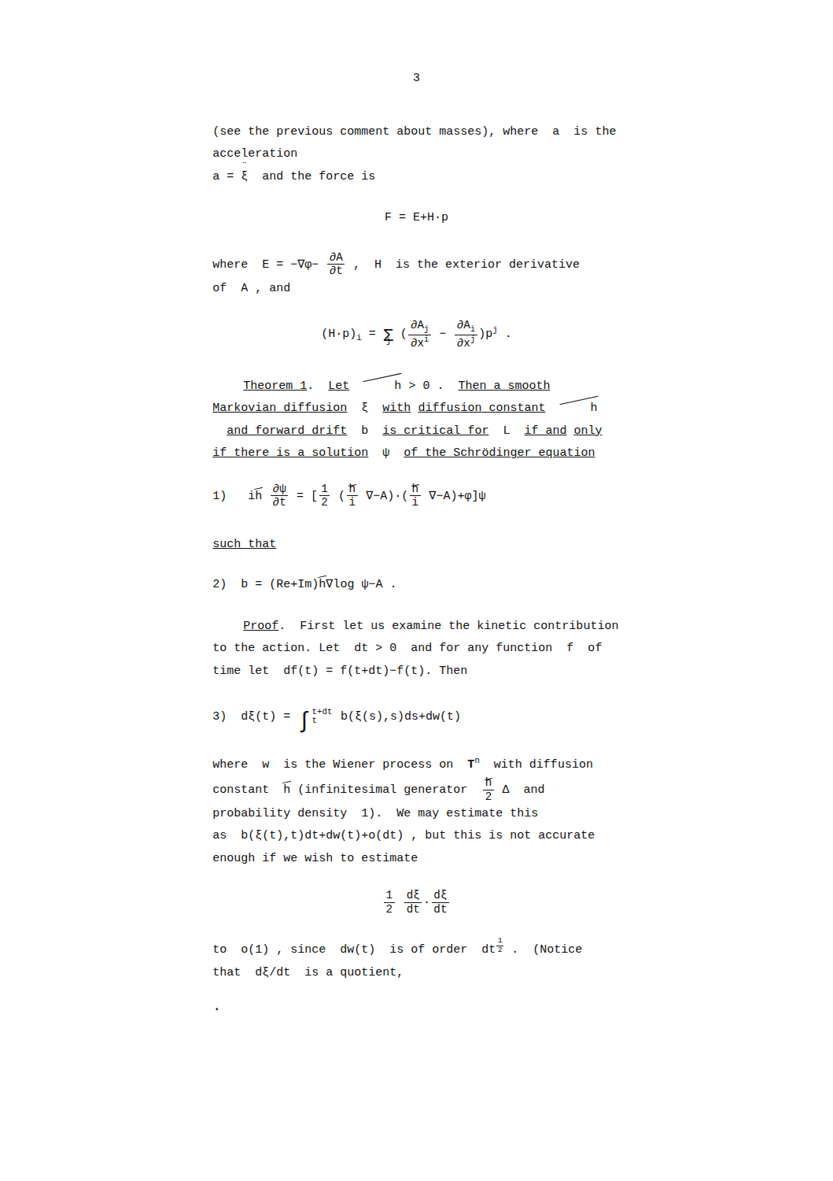3
(see the previous comment about masses), where a is the acceleration
a = ξ and the force is
F = E+H·p
where E = −∇φ− ∂A∂t , H is the exterior derivative of A , and
(H·p)i = Σj (∂Aj∂xi − ∂Ai∂xj)pj .
Theorem 1. Let h > 0 . Then a smooth Markovian diffusion ξ with diffusion constant h and forward drift b is critical for L if and only if there is a solution ψ of the Schrödinger equation
1) ih ∂ψ∂t = [12 (hi ∇−A)·(hi ∇−A)+φ]ψ
such that
2) b = (Re+Im)h∇log ψ−A .
Proof. First let us examine the kinetic contribution to the action. Let dt > 0 and for any function f of time let df(t) = f(t+dt)−f(t). Then
3) dξ(t) = ∫t+dt t b(ξ(s),s)ds+dw(t)
where w is the Wiener process on Tn with diffusion constant h (infinitesimal generator h 2 Δ and probability density 1). We may estimate this as b(ξ(t),t)dt+dw(t)+o(dt) , but this is not accurate enough if we wish to estimate
12 dξ dt·dξ dt
to o(1) , since dw(t) is of order dt12 . (Notice that dξ/dt is a quotient,
·